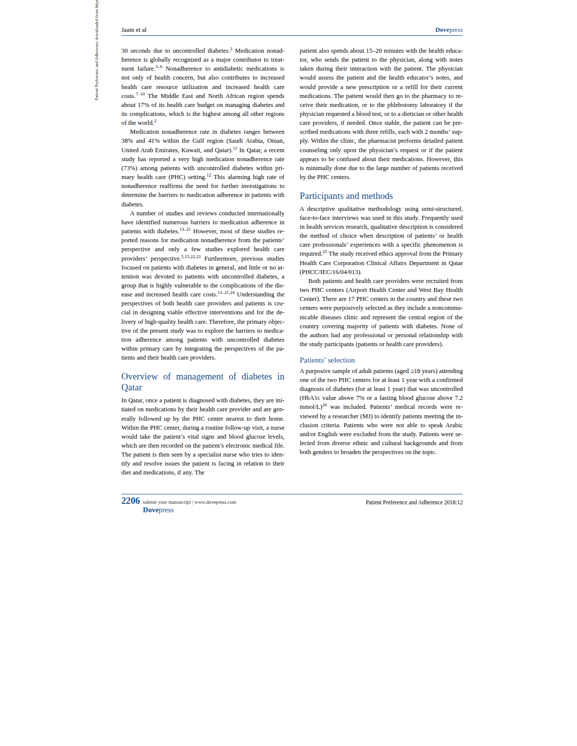Jaam et al Dove press
Patient Preference and Adherence downloaded from https://www.dovepress.com/ by 52.40.116.66 on 30-Jul-2021 For personal use only.
30 seconds due to uncontrolled diabetes.2 Medication nonadherence is globally recognized as a major contributor to treatment failure.3–6 Nonadherence to antidiabetic medications is not only of health concern, but also contributes to increased health care resource utilization and increased health care costs.7–10 The Middle East and North African region spends about 17% of its health care budget on managing diabetes and its complications, which is the highest among all other regions of the world.2
Medication nonadherence rate in diabetes ranges between 38% and 41% within the Gulf region (Saudi Arabia, Oman, United Arab Emirates, Kuwait, and Qatar).11 In Qatar, a recent study has reported a very high medication nonadherence rate (73%) among patients with uncontrolled diabetes within primary health care (PHC) setting.12 This alarming high rate of nonadherence reaffirms the need for further investigations to determine the barriers to medication adherence in patients with diabetes.
A number of studies and reviews conducted internationally have identified numerous barriers to medication adherence in patients with diabetes.13–21 However, most of these studies reported reasons for medication nonadherence from the patients’ perspective and only a few studies explored health care providers’ perspective.5,15,22,23 Furthermore, previous studies focused on patients with diabetes in general, and little or no attention was devoted to patients with uncontrolled diabetes, a group that is highly vulnerable to the complications of the disease and increased health care costs.13–21,24 Understanding the perspectives of both health care providers and patients is crucial in designing viable effective interventions and for the delivery of high-quality health care. Therefore, the primary objective of the present study was to explore the barriers to medication adherence among patients with uncontrolled diabetes within primary care by integrating the perspectives of the patients and their health care providers.
Overview of management of diabetes in Qatar
In Qatar, once a patient is diagnosed with diabetes, they are initiated on medications by their health care provider and are generally followed up by the PHC center nearest to their home. Within the PHC center, during a routine follow-up visit, a nurse would take the patient’s vital signs and blood glucose levels, which are then recorded on the patient’s electronic medical file. The patient is then seen by a specialist nurse who tries to identify and resolve issues the patient is facing in relation to their diet and medications, if any. The
patient also spends about 15–20 minutes with the health educator, who sends the patient to the physician, along with notes taken during their interaction with the patient. The physician would assess the patient and the health educator’s notes, and would provide a new prescription or a refill for their current medications. The patient would then go to the pharmacy to receive their medication, or to the phlebotomy laboratory if the physician requested a blood test, or to a dietician or other health care providers, if needed. Once stable, the patient can be prescribed medications with three refills, each with 2 months’ supply. Within the clinic, the pharmacist performs detailed patient counseling only upon the physician’s request or if the patient appears to be confused about their medications. However, this is minimally done due to the large number of patients received by the PHC centers.
Participants and methods
A descriptive qualitative methodology using semi-structured, face-to-face interviews was used in this study. Frequently used in health services research, qualitative description is considered the method of choice when description of patients’ or health care professionals’ experiences with a specific phenomenon is required.25 The study received ethics approval from the Primary Health Care Corporation Clinical Affairs Department in Qatar (PHCC/IEC/16/04/013).
Both patients and health care providers were recruited from two PHC centers (Airport Health Center and West Bay Health Center). There are 17 PHC centers in the country and these two centers were purposively selected as they include a noncommunicable diseases clinic and represent the central region of the country covering majority of patients with diabetes. None of the authors had any professional or personal relationship with the study participants (patients or health care providers).
Patients’ selection
A purposive sample of adult patients (aged ≥18 years) attending one of the two PHC centers for at least 1 year with a confirmed diagnosis of diabetes (for at least 1 year) that was uncontrolled (HbA1c value above 7% or a fasting blood glucose above 7.2 mmol/L)26 was included. Patients’ medical records were reviewed by a researcher (MJ) to identify patients meeting the inclusion criteria. Patients who were not able to speak Arabic and/or English were excluded from the study. Patients were selected from diverse ethnic and cultural backgrounds and from both genders to broaden the perspectives on the topic.
2206
submit your manuscript | www.dovepress.com Dovepress
Patient Preference and Adherence 2018:12